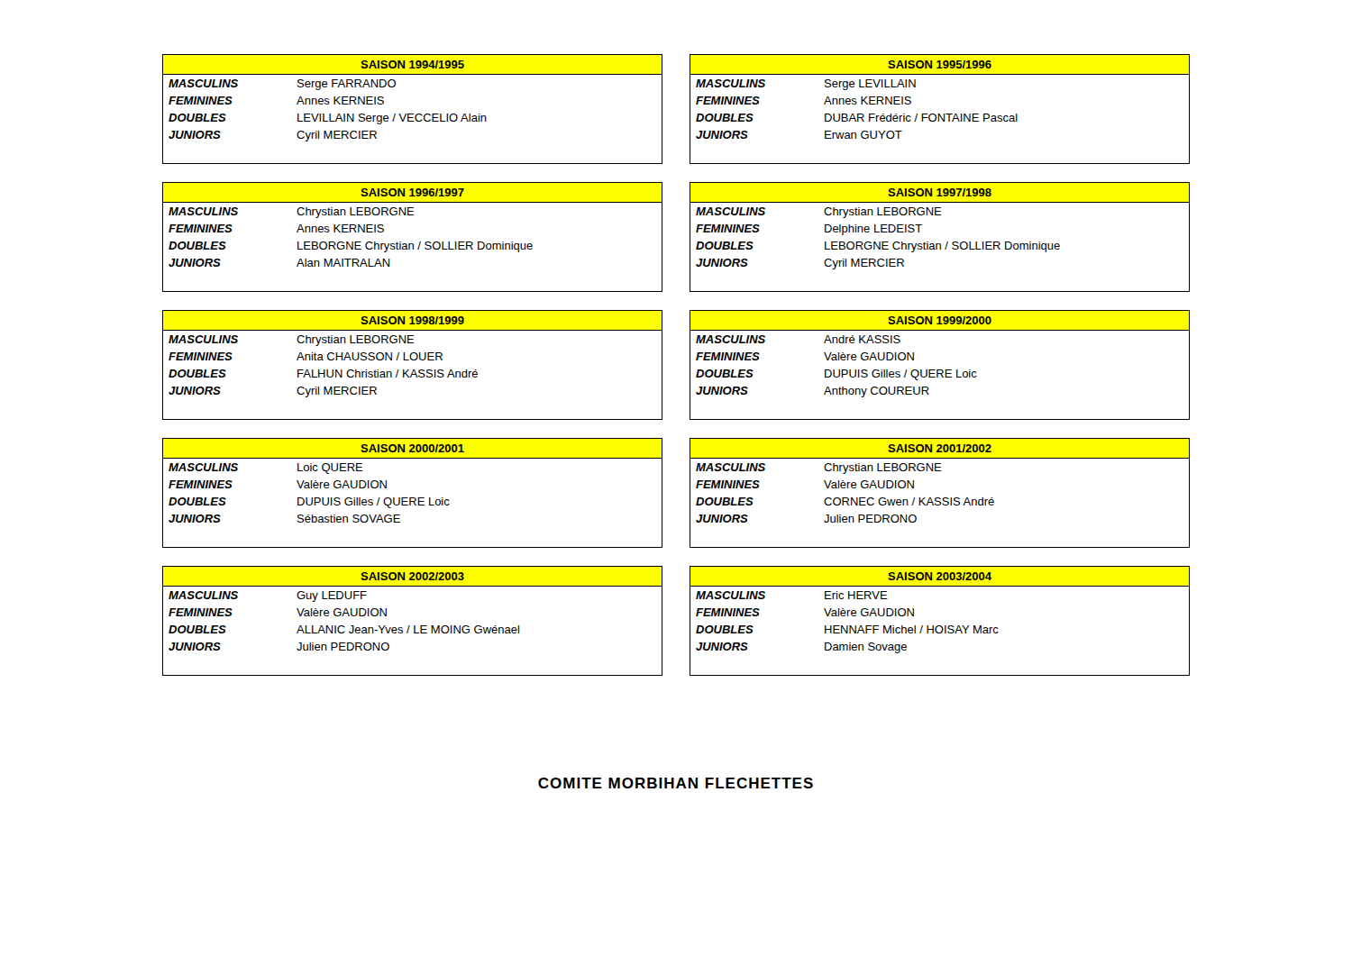| SAISON 1994/1995 / MASCULINS / Serge FARRANDO / / FEMININES / Annes KERNEIS / / DOUBLES / LEVILLAIN Serge / VECCELIO Alain / / JUNIORS / Cyril MERCIER / | SAISON 1995/1996 / MASCULINS / Serge LEVILLAIN / / FEMININES / Annes KERNEIS / / DOUBLES / DUBAR Frédéric / FONTAINE Pascal / / JUNIORS / Erwan GUYOT / |
| SAISON 1996/1997 / MASCULINS / Chrystian LEBORGNE / / FEMININES / Annes KERNEIS / / DOUBLES / LEBORGNE Chrystian / SOLLIER Dominique / / JUNIORS / Alan MAITRALAN / | SAISON 1997/1998 / MASCULINS / Chrystian LEBORGNE / / FEMININES / Delphine LEDEIST / / DOUBLES / LEBORGNE Chrystian / SOLLIER Dominique / / JUNIORS / Cyril MERCIER / |
| SAISON 1998/1999 / MASCULINS / Chrystian LEBORGNE / / FEMININES / Anita CHAUSSON / LOUER / / DOUBLES / FALHUN Christian / KASSIS André / / JUNIORS / Cyril MERCIER / | SAISON 1999/2000 / MASCULINS / André KASSIS / / FEMININES / Valère GAUDION / / DOUBLES / DUPUIS Gilles / QUERE Loic / / JUNIORS / Anthony COUREUR / |
| SAISON 2000/2001 / MASCULINS / Loic QUERE / / FEMININES / Valère GAUDION / / DOUBLES / DUPUIS Gilles / QUERE Loic / / JUNIORS / Sébastien SOVAGE / | SAISON 2001/2002 / MASCULINS / Chrystian LEBORGNE / / FEMININES / Valère GAUDION / / DOUBLES / CORNEC Gwen / KASSIS André / / JUNIORS / Julien PEDRONO / |
| SAISON 2002/2003 / MASCULINS / Guy LEDUFF / / FEMININES / Valère GAUDION / / DOUBLES / ALLANIC Jean-Yves / LE MOING Gwénael / / JUNIORS / Julien PEDRONO / | SAISON 2003/2004 / MASCULINS / Eric HERVE / / FEMININES / Valère GAUDION / / DOUBLES / HENNAFF Michel / HOISAY Marc / / JUNIORS / Damien Sovage / |
COMITE MORBIHAN FLECHETTES